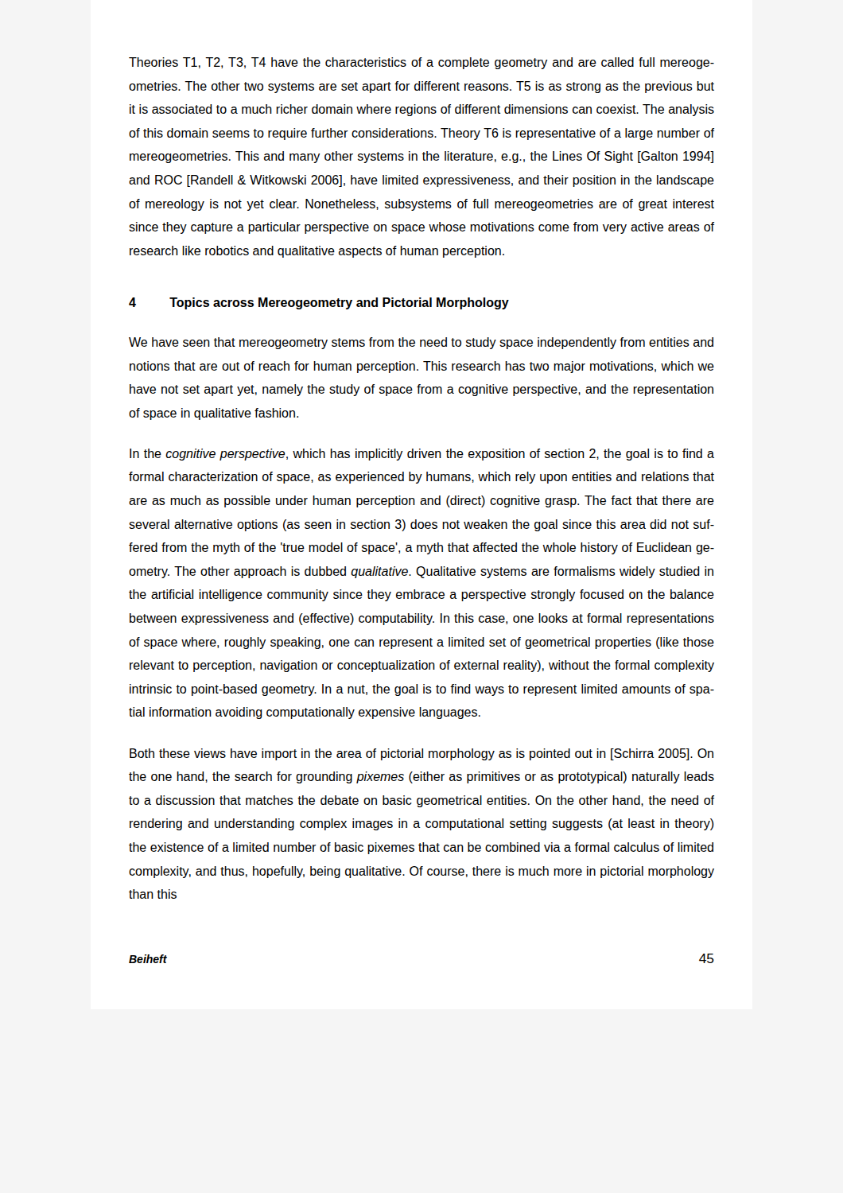Theories T1, T2, T3, T4 have the characteristics of a complete geometry and are called full mereogeometries. The other two systems are set apart for different reasons. T5 is as strong as the previous but it is associated to a much richer domain where regions of different dimensions can coexist. The analysis of this domain seems to require further considerations. Theory T6 is representative of a large number of mereogeometries. This and many other systems in the literature, e.g., the Lines Of Sight [Galton 1994] and ROC [Randell & Witkowski 2006], have limited expressiveness, and their position in the landscape of mereology is not yet clear. Nonetheless, subsystems of full mereogeometries are of great interest since they capture a particular perspective on space whose motivations come from very active areas of research like robotics and qualitative aspects of human perception.
4 Topics across Mereogeometry and Pictorial Morphology
We have seen that mereogeometry stems from the need to study space independently from entities and notions that are out of reach for human perception. This research has two major motivations, which we have not set apart yet, namely the study of space from a cognitive perspective, and the representation of space in qualitative fashion.
In the cognitive perspective, which has implicitly driven the exposition of section 2, the goal is to find a formal characterization of space, as experienced by humans, which rely upon entities and relations that are as much as possible under human perception and (direct) cognitive grasp. The fact that there are several alternative options (as seen in section 3) does not weaken the goal since this area did not suffered from the myth of the 'true model of space', a myth that affected the whole history of Euclidean geometry. The other approach is dubbed qualitative. Qualitative systems are formalisms widely studied in the artificial intelligence community since they embrace a perspective strongly focused on the balance between expressiveness and (effective) computability. In this case, one looks at formal representations of space where, roughly speaking, one can represent a limited set of geometrical properties (like those relevant to perception, navigation or conceptualization of external reality), without the formal complexity intrinsic to point-based geometry. In a nut, the goal is to find ways to represent limited amounts of spatial information avoiding computationally expensive languages.
Both these views have import in the area of pictorial morphology as is pointed out in [Schirra 2005]. On the one hand, the search for grounding pixemes (either as primitives or as prototypical) naturally leads to a discussion that matches the debate on basic geometrical entities. On the other hand, the need of rendering and understanding complex images in a computational setting suggests (at least in theory) the existence of a limited number of basic pixemes that can be combined via a formal calculus of limited complexity, and thus, hopefully, being qualitative. Of course, there is much more in pictorial morphology than this
Beiheft 45